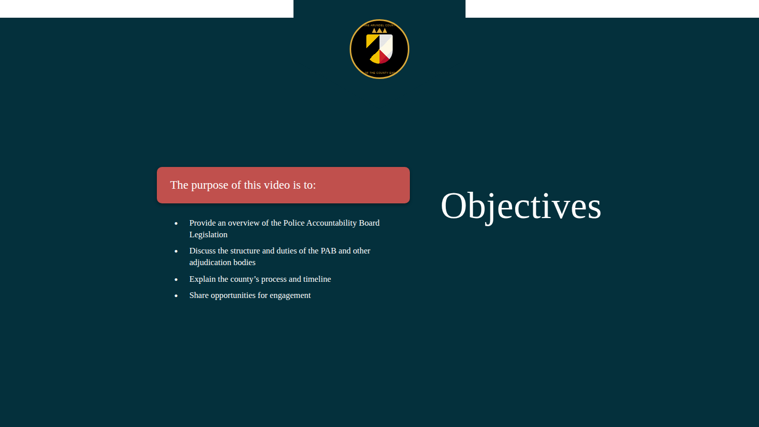Anne Arundel County Office of the County Executive
The purpose of this video is to:
Provide an overview of the Police Accountability Board Legislation
Discuss the structure and duties of the PAB and other adjudication bodies
Explain the county’s process and timeline
Share opportunities for engagement
Objectives